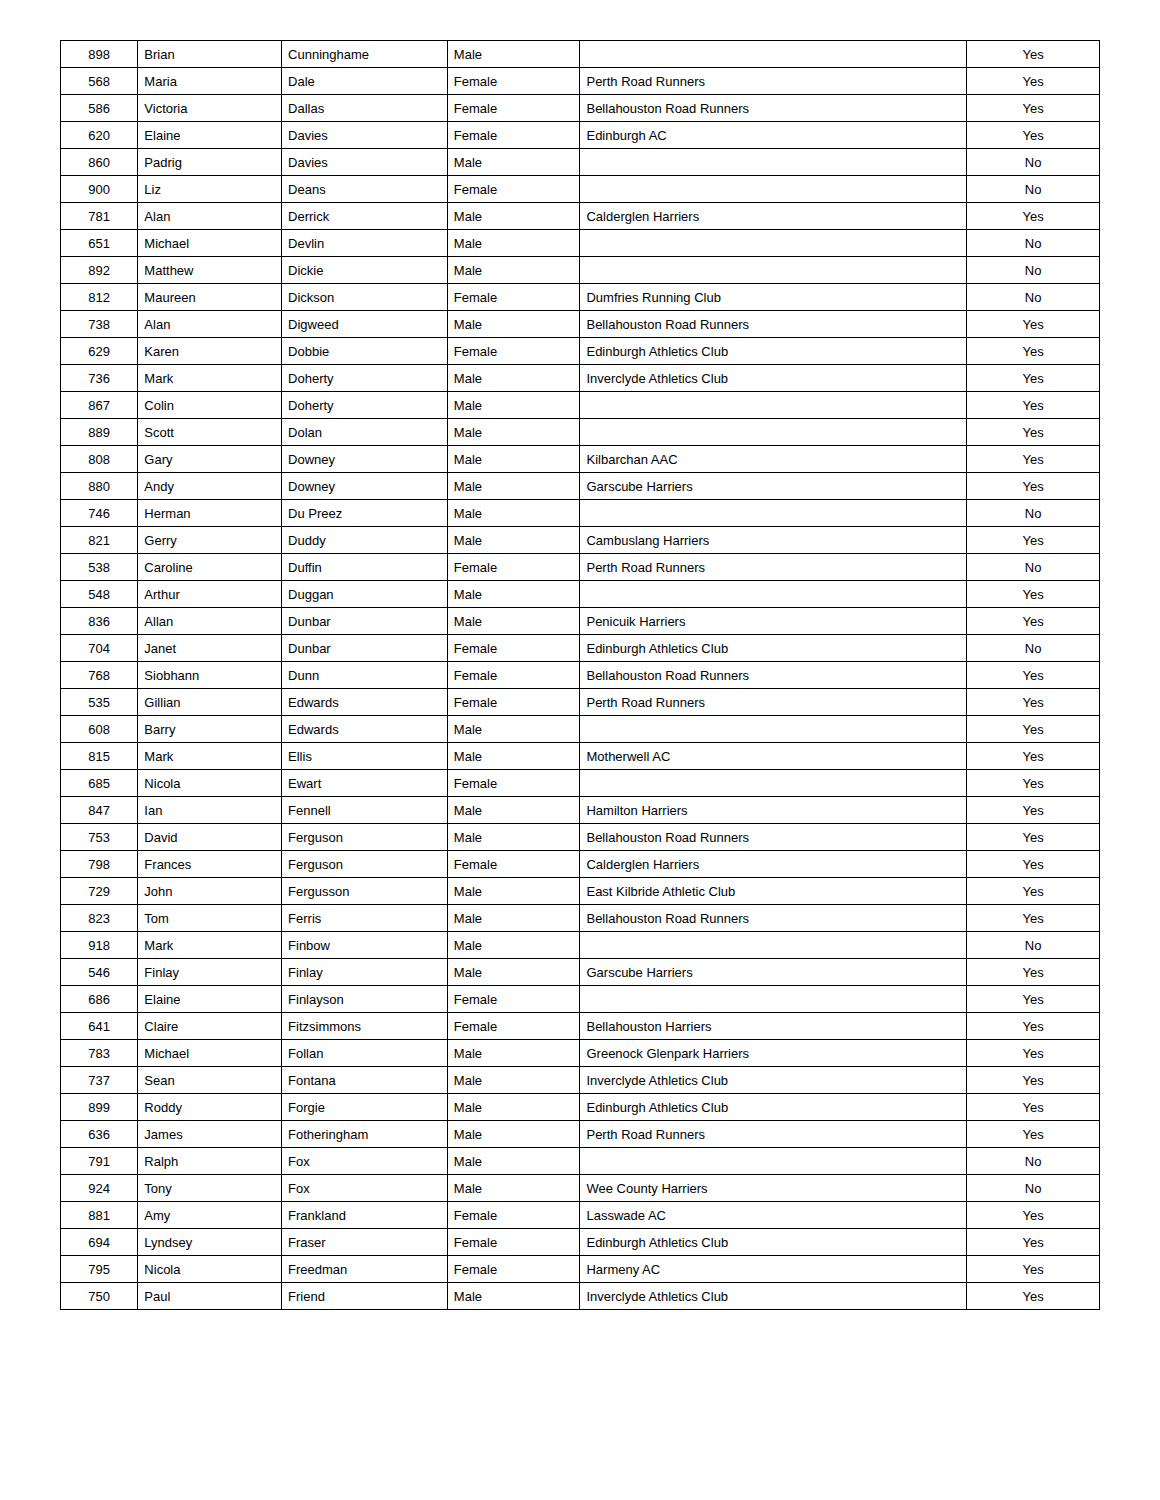| 898 | Brian | Cunninghame | Male | | Yes |
| 568 | Maria | Dale | Female | Perth Road Runners | Yes |
| 586 | Victoria | Dallas | Female | Bellahouston Road Runners | Yes |
| 620 | Elaine | Davies | Female | Edinburgh AC | Yes |
| 860 | Padrig | Davies | Male | | No |
| 900 | Liz | Deans | Female | | No |
| 781 | Alan | Derrick | Male | Calderglen Harriers | Yes |
| 651 | Michael | Devlin | Male | | No |
| 892 | Matthew | Dickie | Male | | No |
| 812 | Maureen | Dickson | Female | Dumfries Running Club | No |
| 738 | Alan | Digweed | Male | Bellahouston Road Runners | Yes |
| 629 | Karen | Dobbie | Female | Edinburgh Athletics Club | Yes |
| 736 | Mark | Doherty | Male | Inverclyde Athletics Club | Yes |
| 867 | Colin | Doherty | Male | | Yes |
| 889 | Scott | Dolan | Male | | Yes |
| 808 | Gary | Downey | Male | Kilbarchan AAC | Yes |
| 880 | Andy | Downey | Male | Garscube Harriers | Yes |
| 746 | Herman | Du Preez | Male | | No |
| 821 | Gerry | Duddy | Male | Cambuslang Harriers | Yes |
| 538 | Caroline | Duffin | Female | Perth Road Runners | No |
| 548 | Arthur | Duggan | Male | | Yes |
| 836 | Allan | Dunbar | Male | Penicuik Harriers | Yes |
| 704 | Janet | Dunbar | Female | Edinburgh Athletics Club | No |
| 768 | Siobhann | Dunn | Female | Bellahouston Road Runners | Yes |
| 535 | Gillian | Edwards | Female | Perth Road Runners | Yes |
| 608 | Barry | Edwards | Male | | Yes |
| 815 | Mark | Ellis | Male | Motherwell AC | Yes |
| 685 | Nicola | Ewart | Female | | Yes |
| 847 | Ian | Fennell | Male | Hamilton Harriers | Yes |
| 753 | David | Ferguson | Male | Bellahouston Road Runners | Yes |
| 798 | Frances | Ferguson | Female | Calderglen Harriers | Yes |
| 729 | John | Fergusson | Male | East Kilbride Athletic Club | Yes |
| 823 | Tom | Ferris | Male | Bellahouston Road Runners | Yes |
| 918 | Mark | Finbow | Male | | No |
| 546 | Finlay | Finlay | Male | Garscube Harriers | Yes |
| 686 | Elaine | Finlayson | Female | | Yes |
| 641 | Claire | Fitzsimmons | Female | Bellahouston Harriers | Yes |
| 783 | Michael | Follan | Male | Greenock Glenpark Harriers | Yes |
| 737 | Sean | Fontana | Male | Inverclyde Athletics Club | Yes |
| 899 | Roddy | Forgie | Male | Edinburgh Athletics Club | Yes |
| 636 | James | Fotheringham | Male | Perth Road Runners | Yes |
| 791 | Ralph | Fox | Male | | No |
| 924 | Tony | Fox | Male | Wee County Harriers | No |
| 881 | Amy | Frankland | Female | Lasswade AC | Yes |
| 694 | Lyndsey | Fraser | Female | Edinburgh Athletics Club | Yes |
| 795 | Nicola | Freedman | Female | Harmeny AC | Yes |
| 750 | Paul | Friend | Male | Inverclyde Athletics Club | Yes |